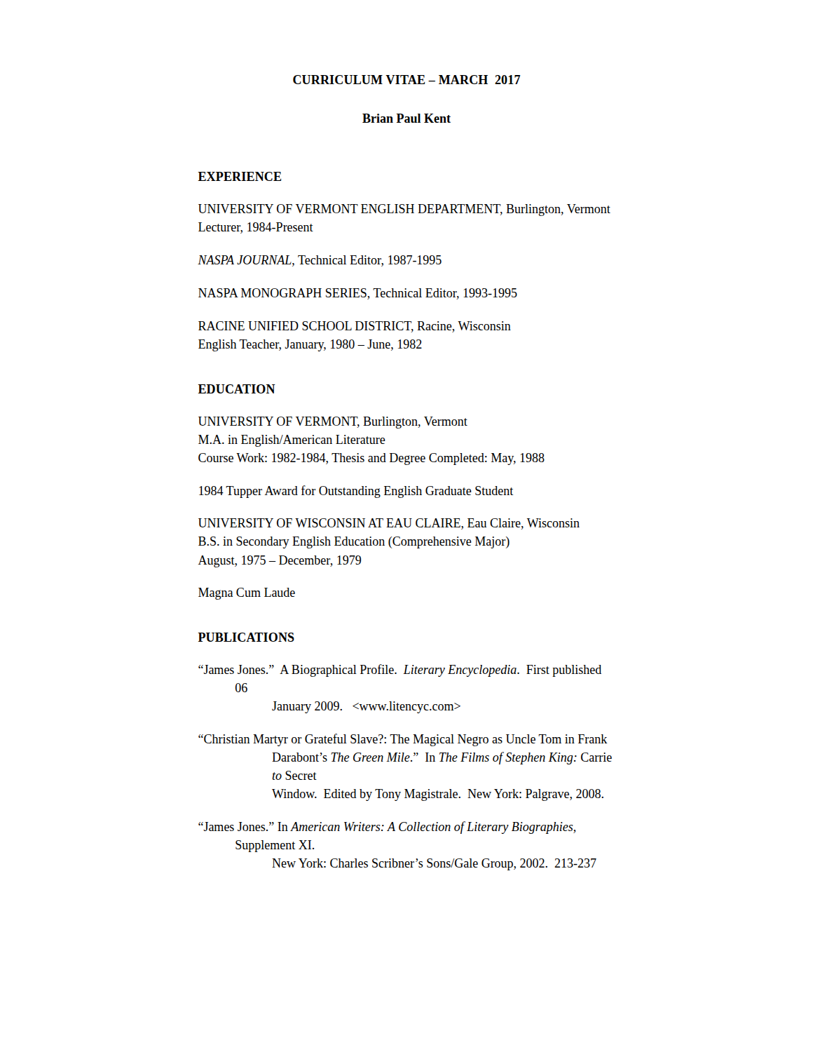CURRICULUM VITAE – MARCH 2017
Brian Paul Kent
EXPERIENCE
UNIVERSITY OF VERMONT ENGLISH DEPARTMENT, Burlington, Vermont
Lecturer, 1984-Present
NASPA JOURNAL, Technical Editor, 1987-1995
NASPA MONOGRAPH SERIES, Technical Editor, 1993-1995
RACINE UNIFIED SCHOOL DISTRICT, Racine, Wisconsin
English Teacher, January, 1980 – June, 1982
EDUCATION
UNIVERSITY OF VERMONT, Burlington, Vermont
M.A. in English/American Literature
Course Work: 1982-1984, Thesis and Degree Completed: May, 1988
1984 Tupper Award for Outstanding English Graduate Student
UNIVERSITY OF WISCONSIN AT EAU CLAIRE, Eau Claire, Wisconsin
B.S. in Secondary English Education (Comprehensive Major)
August, 1975 – December, 1979
Magna Cum Laude
PUBLICATIONS
“James Jones.” A Biographical Profile. Literary Encyclopedia. First published 06 January 2009. <www.litencyc.com>
“Christian Martyr or Grateful Slave?: The Magical Negro as Uncle Tom in Frank Darabont’s The Green Mile.” In The Films of Stephen King: Carrie to Secret Window. Edited by Tony Magistrale. New York: Palgrave, 2008.
“James Jones.” In American Writers: A Collection of Literary Biographies, Supplement XI. New York: Charles Scribner’s Sons/Gale Group, 2002. 213-237